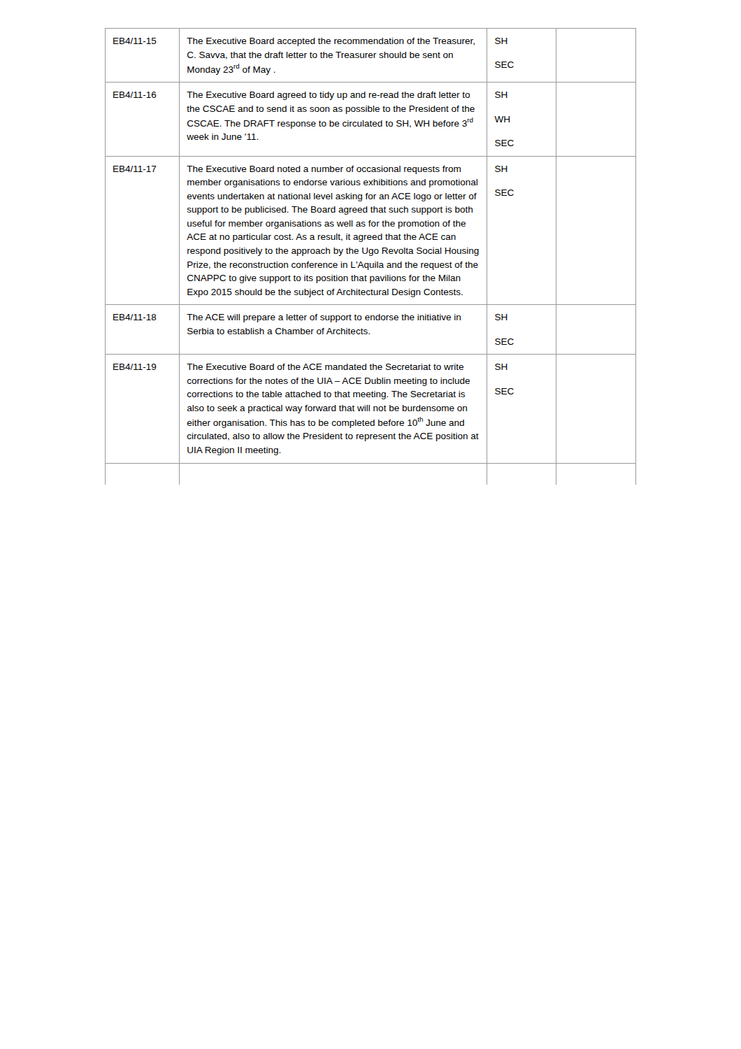| EB4/11-15 | The Executive Board accepted the recommendation of the Treasurer, C. Savva, that the draft letter to the Treasurer should be sent on Monday 23 rd of May . | SH SEC | |
| EB4/11-16 | The Executive Board agreed to tidy up and re-read the draft letter to the CSCAE and to send it as soon as possible to the President of the CSCAE. The DRAFT response to be circulated to SH, WH before 3 rd week in June '11. | SH WH SEC | |
| EB4/11-17 | The Executive Board noted a number of occasional requests from member organisations to endorse various exhibitions and promotional events undertaken at national level asking for an ACE logo or letter of support to be publicised. The Board agreed that such support is both useful for member organisations as well as for the promotion of the ACE at no particular cost. As a result, it agreed that the ACE can respond positively to the approach by the Ugo Revolta Social Housing Prize, the reconstruction conference in L'Aquila and the request of the CNAPPC to give support to its position that pavilions for the Milan Expo 2015 should be the subject of Architectural Design Contests. | SH SEC | |
| EB4/11-18 | The ACE will prepare a letter of support to endorse the initiative in Serbia to establish a Chamber of Architects. | SH SEC | |
| EB4/11-19 | The Executive Board of the ACE mandated the Secretariat to write corrections for the notes of the UIA – ACE Dublin meeting to include corrections to the table attached to that meeting. The Secretariat is also to seek a practical way forward that will not be burdensome on either organisation. This has to be completed before 10 th June and circulated, also to allow the President to represent the ACE position at UIA Region II meeting. | SH SEC | |